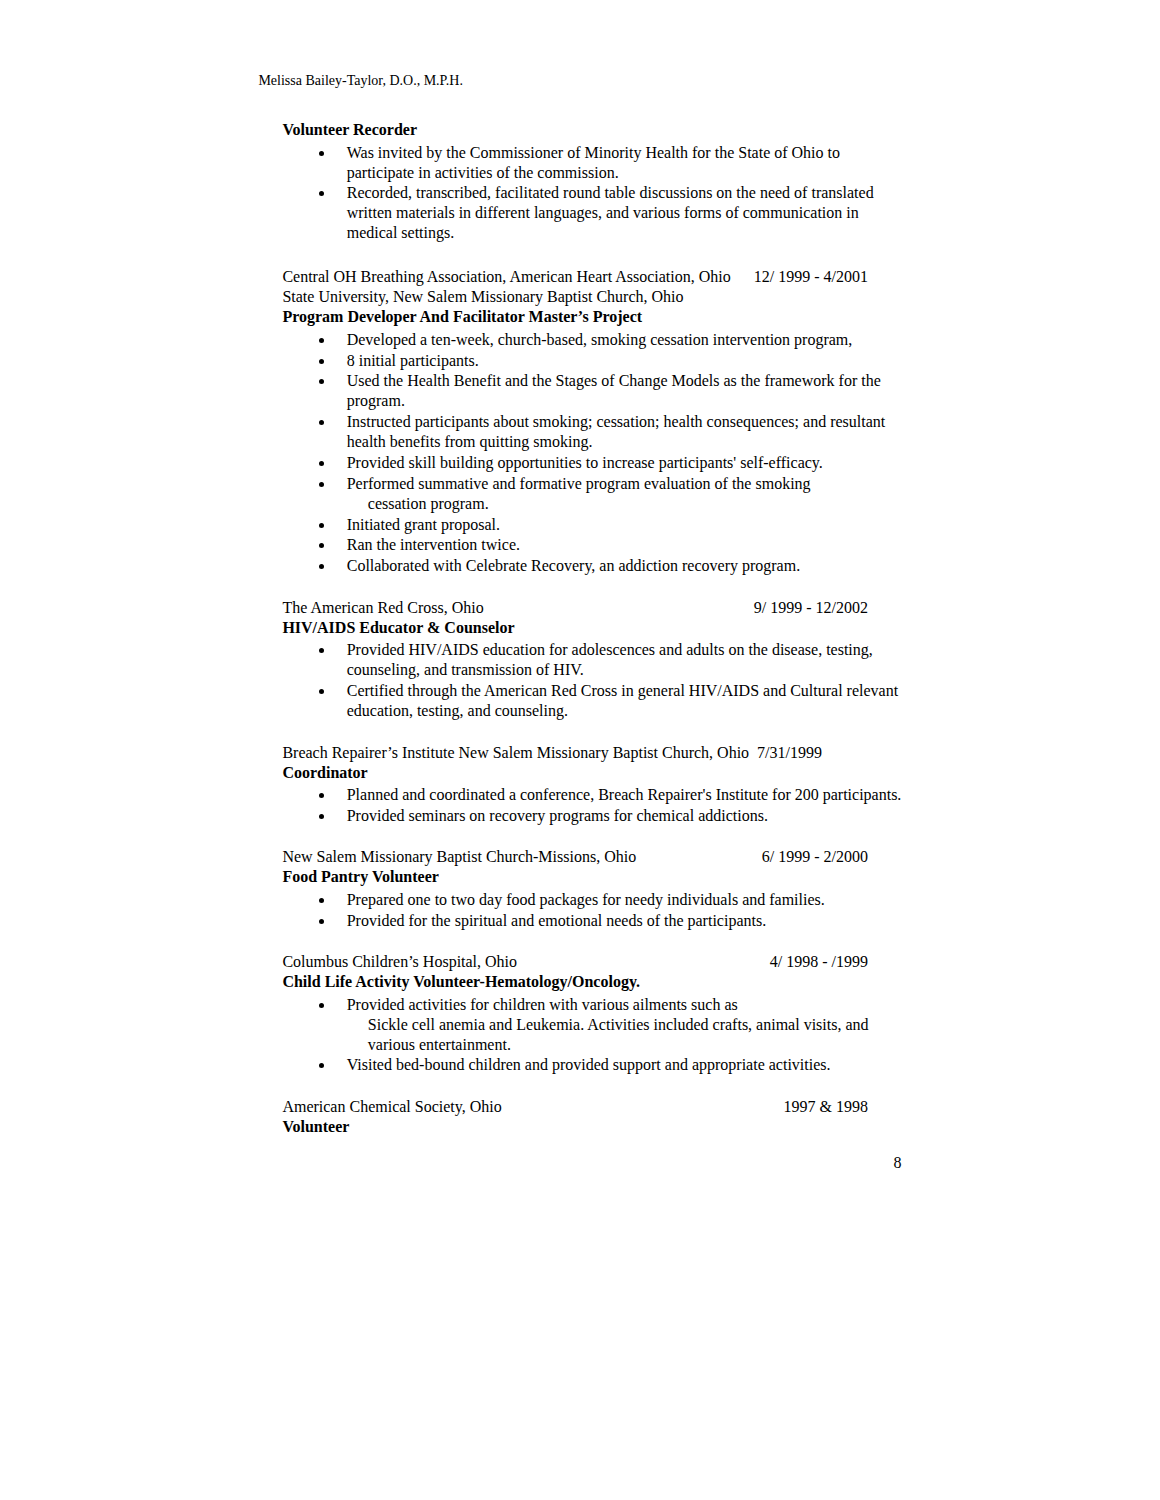Melissa Bailey-Taylor, D.O., M.P.H.
Volunteer Recorder
Was invited by the Commissioner of Minority Health for the State of Ohio to participate in activities of the commission.
Recorded, transcribed, facilitated round table discussions on the need of translated written materials in different languages, and various forms of communication in medical settings.
12/ 1999 - 4/2001 Central OH Breathing Association, American Heart Association, Ohio State University, New Salem Missionary Baptist Church, Ohio
Program Developer And Facilitator Master’s Project
Developed a ten-week, church-based, smoking cessation intervention program,
8 initial participants.
Used the Health Benefit and the Stages of Change Models as the framework for the program.
Instructed participants about smoking; cessation; health consequences; and resultant health benefits from quitting smoking.
Provided skill building opportunities to increase participants' self-efficacy.
Performed summative and formative program evaluation of the smokingcessation program.
Initiated grant proposal.
Ran the intervention twice.
Collaborated with Celebrate Recovery, an addiction recovery program.
The American Red Cross, Ohio 9/ 1999 - 12/2002
HIV/AIDS Educator & Counselor
Provided HIV/AIDS education for adolescences and adults on the disease, testing, counseling, and transmission of HIV.
Certified through the American Red Cross in general HIV/AIDS and Cultural relevant education, testing, and counseling.
Breach Repairer’s Institute New Salem Missionary Baptist Church, Ohio 7/31/1999
Coordinator
Planned and coordinated a conference, Breach Repairer's Institute for 200 participants.
Provided seminars on recovery programs for chemical addictions.
New Salem Missionary Baptist Church-Missions, Ohio 6/ 1999 - 2/2000
Food Pantry Volunteer
Prepared one to two day food packages for needy individuals and families.
Provided for the spiritual and emotional needs of the participants.
Columbus Children’s Hospital, Ohio 4/ 1998 - /1999
Child Life Activity Volunteer-Hematology/Oncology.
Provided activities for children with various ailments such asSickle cell anemia and Leukemia. Activities included crafts, animal visits, and various entertainment.
Visited bed-bound children and provided support and appropriate activities.
American Chemical Society, Ohio 1997 & 1998
Volunteer
8